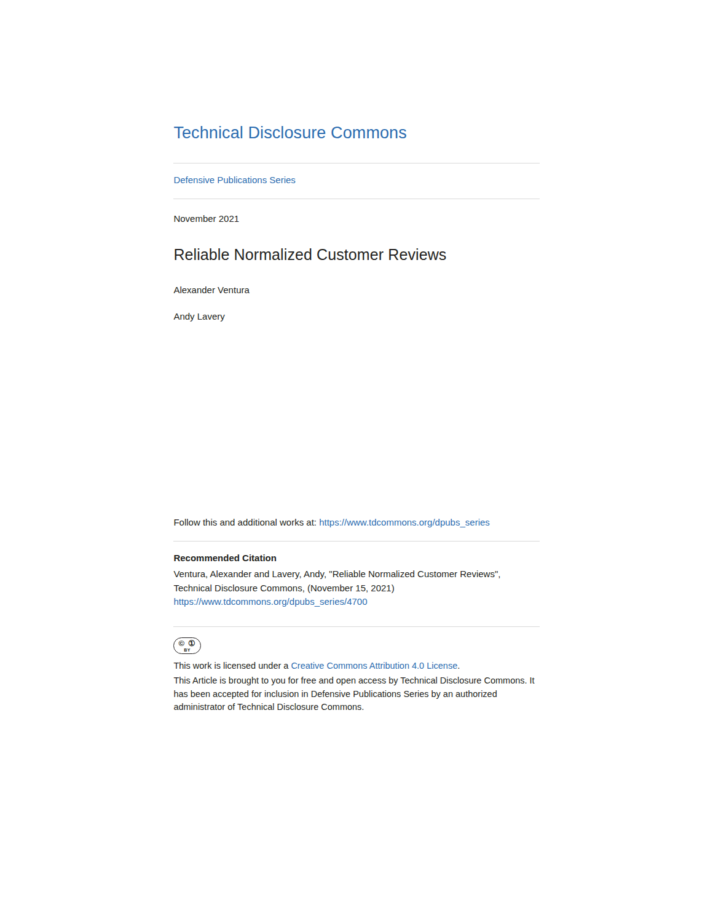Technical Disclosure Commons
Defensive Publications Series
November 2021
Reliable Normalized Customer Reviews
Alexander Ventura
Andy Lavery
Follow this and additional works at: https://www.tdcommons.org/dpubs_series
Recommended Citation
Ventura, Alexander and Lavery, Andy, "Reliable Normalized Customer Reviews", Technical Disclosure Commons, (November 15, 2021)
https://www.tdcommons.org/dpubs_series/4700
© ① BY
This work is licensed under a Creative Commons Attribution 4.0 License.
This Article is brought to you for free and open access by Technical Disclosure Commons. It has been accepted for inclusion in Defensive Publications Series by an authorized administrator of Technical Disclosure Commons.